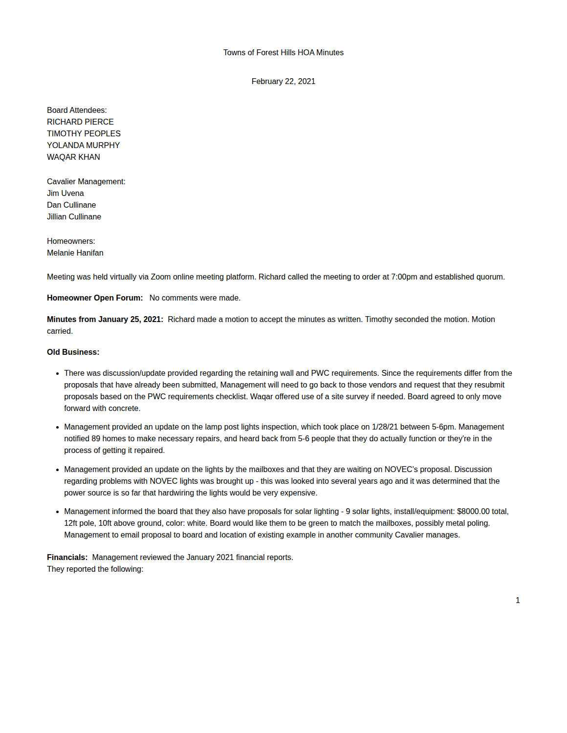Towns of Forest Hills HOA Minutes
February 22, 2021
Board Attendees:
RICHARD PIERCE
TIMOTHY PEOPLES
YOLANDA MURPHY
WAQAR KHAN
Cavalier Management:
Jim Uvena
Dan Cullinane
Jillian Cullinane
Homeowners:
Melanie Hanifan
Meeting was held virtually via Zoom online meeting platform. Richard called the meeting to order at 7:00pm and established quorum.
Homeowner Open Forum: No comments were made.
Minutes from January 25, 2021: Richard made a motion to accept the minutes as written. Timothy seconded the motion. Motion carried.
Old Business:
There was discussion/update provided regarding the retaining wall and PWC requirements. Since the requirements differ from the proposals that have already been submitted, Management will need to go back to those vendors and request that they resubmit proposals based on the PWC requirements checklist. Waqar offered use of a site survey if needed. Board agreed to only move forward with concrete.
Management provided an update on the lamp post lights inspection, which took place on 1/28/21 between 5-6pm. Management notified 89 homes to make necessary repairs, and heard back from 5-6 people that they do actually function or they're in the process of getting it repaired.
Management provided an update on the lights by the mailboxes and that they are waiting on NOVEC's proposal. Discussion regarding problems with NOVEC lights was brought up - this was looked into several years ago and it was determined that the power source is so far that hardwiring the lights would be very expensive.
Management informed the board that they also have proposals for solar lighting - 9 solar lights, install/equipment: $8000.00 total, 12ft pole, 10ft above ground, color: white. Board would like them to be green to match the mailboxes, possibly metal poling. Management to email proposal to board and location of existing example in another community Cavalier manages.
Financials: Management reviewed the January 2021 financial reports.
They reported the following:
1